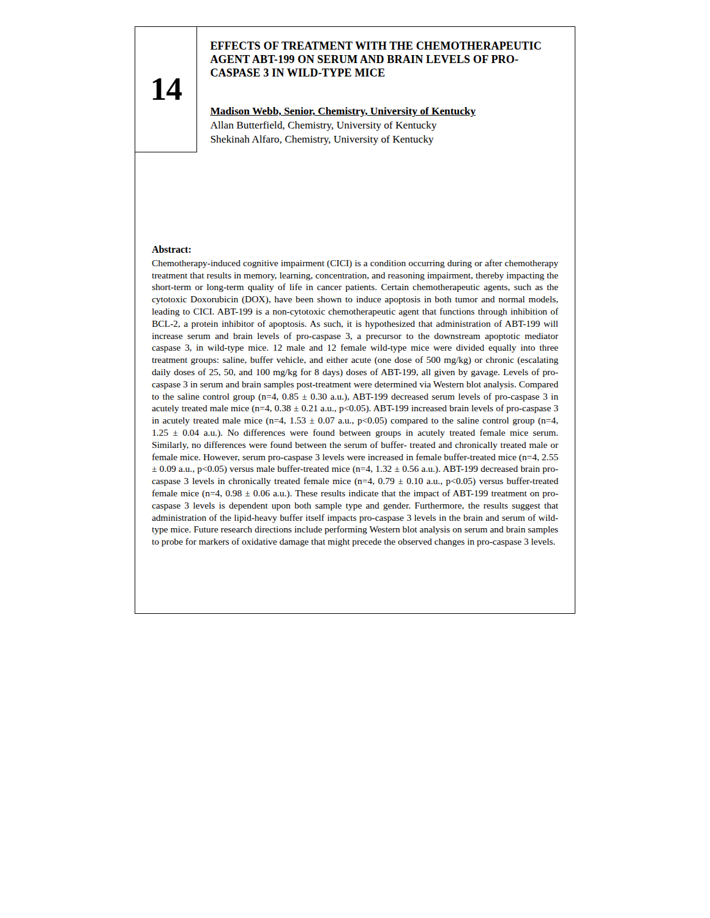14
Effects of Treatment with the Chemotherapeutic Agent ABT-199 on Serum and Brain Levels of Pro-Caspase 3 in Wild-Type Mice
Madison Webb, Senior, Chemistry, University of Kentucky
Allan Butterfield, Chemistry, University of Kentucky
Shekinah Alfaro, Chemistry, University of Kentucky
Abstract:
Chemotherapy-induced cognitive impairment (CICI) is a condition occurring during or after chemotherapy treatment that results in memory, learning, concentration, and reasoning impairment, thereby impacting the short-term or long-term quality of life in cancer patients. Certain chemotherapeutic agents, such as the cytotoxic Doxorubicin (DOX), have been shown to induce apoptosis in both tumor and normal models, leading to CICI. ABT-199 is a non-cytotoxic chemotherapeutic agent that functions through inhibition of BCL-2, a protein inhibitor of apoptosis. As such, it is hypothesized that administration of ABT-199 will increase serum and brain levels of pro-caspase 3, a precursor to the downstream apoptotic mediator caspase 3, in wild-type mice. 12 male and 12 female wild-type mice were divided equally into three treatment groups: saline, buffer vehicle, and either acute (one dose of 500 mg/kg) or chronic (escalating daily doses of 25, 50, and 100 mg/kg for 8 days) doses of ABT-199, all given by gavage. Levels of pro-caspase 3 in serum and brain samples post-treatment were determined via Western blot analysis. Compared to the saline control group (n=4, 0.85 ± 0.30 a.u.), ABT-199 decreased serum levels of pro-caspase 3 in acutely treated male mice (n=4, 0.38 ± 0.21 a.u., p<0.05). ABT-199 increased brain levels of pro-caspase 3 in acutely treated male mice (n=4, 1.53 ± 0.07 a.u., p<0.05) compared to the saline control group (n=4, 1.25 ± 0.04 a.u.). No differences were found between groups in acutely treated female mice serum. Similarly, no differences were found between the serum of buffer- treated and chronically treated male or female mice. However, serum pro-caspase 3 levels were increased in female buffer-treated mice (n=4, 2.55 ± 0.09 a.u., p<0.05) versus male buffer-treated mice (n=4, 1.32 ± 0.56 a.u.). ABT-199 decreased brain pro-caspase 3 levels in chronically treated female mice (n=4, 0.79 ± 0.10 a.u., p<0.05) versus buffer-treated female mice (n=4, 0.98 ± 0.06 a.u.). These results indicate that the impact of ABT-199 treatment on pro-caspase 3 levels is dependent upon both sample type and gender. Furthermore, the results suggest that administration of the lipid-heavy buffer itself impacts pro-caspase 3 levels in the brain and serum of wild-type mice. Future research directions include performing Western blot analysis on serum and brain samples to probe for markers of oxidative damage that might precede the observed changes in pro-caspase 3 levels.